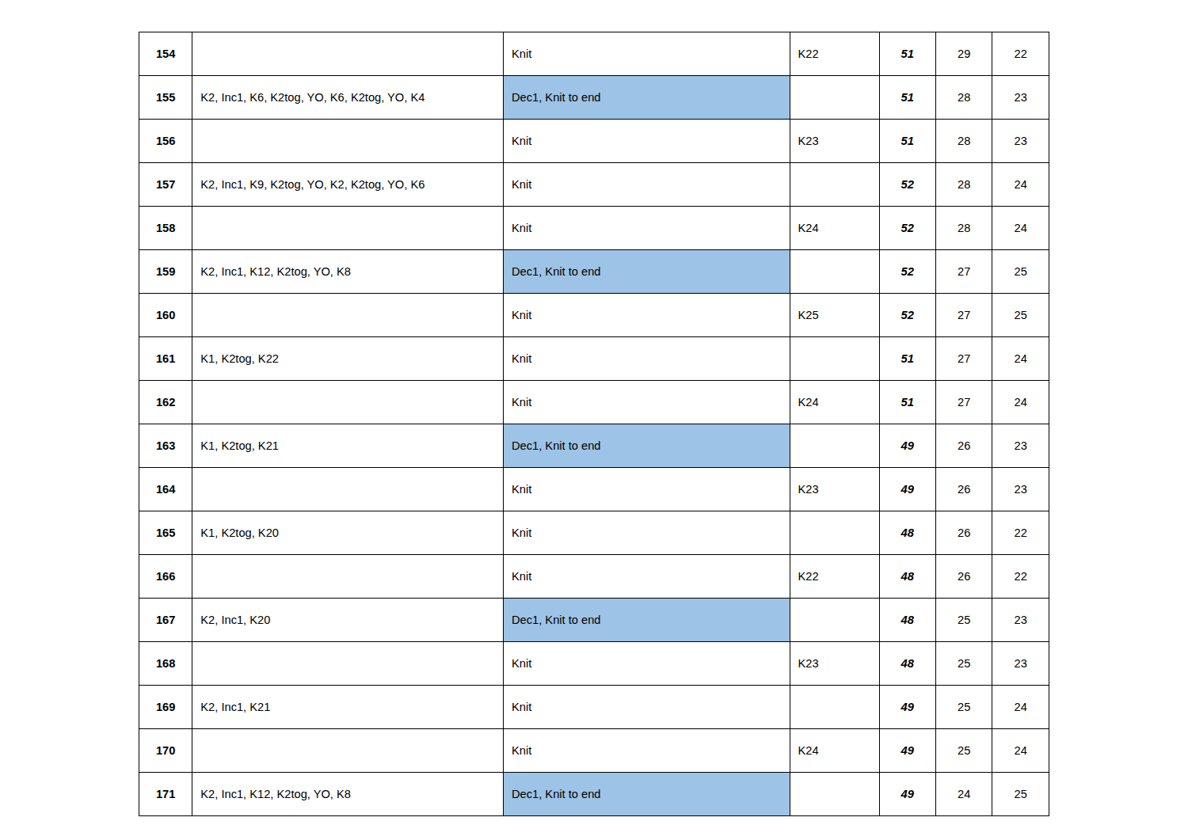| 154 | | Knit | K22 | 51 | 29 | 22 |
| 155 | K2, Inc1, K6, K2tog, YO, K6, K2tog, YO, K4 | Dec1, Knit to end | | 51 | 28 | 23 |
| 156 | | Knit | K23 | 51 | 28 | 23 |
| 157 | K2, Inc1, K9, K2tog, YO, K2, K2tog, YO, K6 | Knit | | 52 | 28 | 24 |
| 158 | | Knit | K24 | 52 | 28 | 24 |
| 159 | K2, Inc1, K12, K2tog, YO, K8 | Dec1, Knit to end | | 52 | 27 | 25 |
| 160 | | Knit | K25 | 52 | 27 | 25 |
| 161 | K1, K2tog, K22 | Knit | | 51 | 27 | 24 |
| 162 | | Knit | K24 | 51 | 27 | 24 |
| 163 | K1, K2tog, K21 | Dec1, Knit to end | | 49 | 26 | 23 |
| 164 | | Knit | K23 | 49 | 26 | 23 |
| 165 | K1, K2tog, K20 | Knit | | 48 | 26 | 22 |
| 166 | | Knit | K22 | 48 | 26 | 22 |
| 167 | K2, Inc1, K20 | Dec1, Knit to end | | 48 | 25 | 23 |
| 168 | | Knit | K23 | 48 | 25 | 23 |
| 169 | K2, Inc1, K21 | Knit | | 49 | 25 | 24 |
| 170 | | Knit | K24 | 49 | 25 | 24 |
| 171 | K2, Inc1, K12, K2tog, YO, K8 | Dec1, Knit to end | | 49 | 24 | 25 |